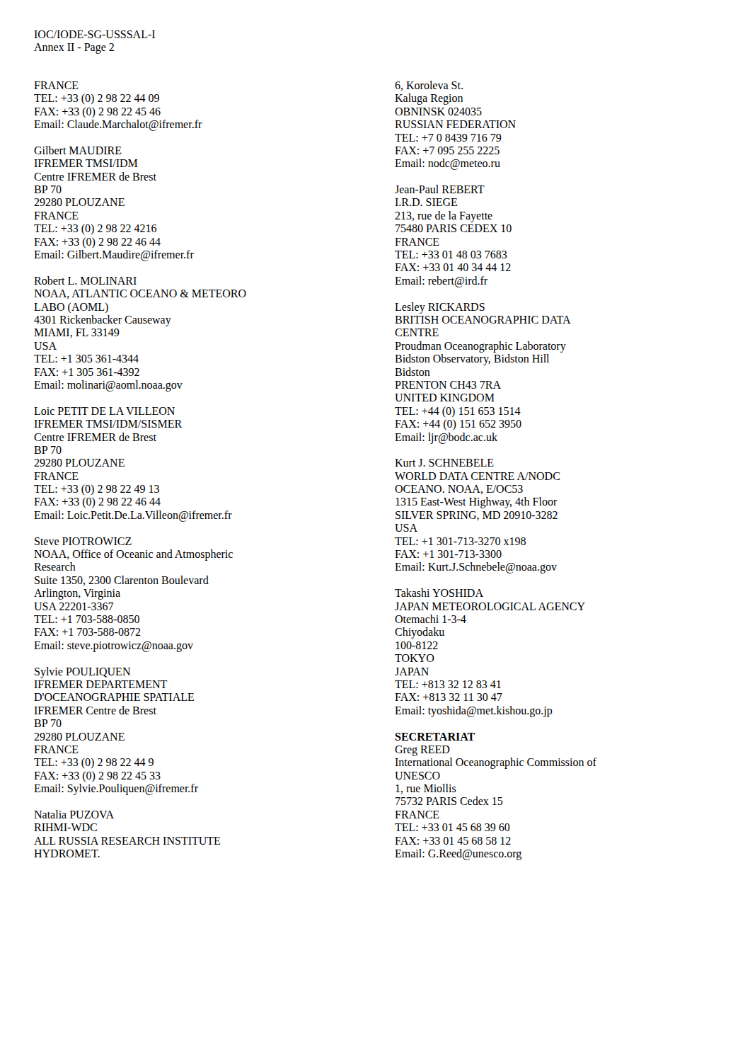IOC/IODE-SG-USSSAL-I
Annex II - Page 2
FRANCE
TEL: +33 (0) 2 98 22 44 09
FAX: +33 (0) 2 98 22 45 46
Email: Claude.Marchalot@ifremer.fr
Gilbert MAUDIRE
IFREMER TMSI/IDM
Centre IFREMER de Brest
BP 70
29280 PLOUZANE
FRANCE
TEL: +33 (0) 2 98 22 4216
FAX: +33 (0) 2 98 22 46 44
Email: Gilbert.Maudire@ifremer.fr
Robert L. MOLINARI
NOAA, ATLANTIC OCEANO & METEORO
LABO (AOML)
4301 Rickenbacker Causeway
MIAMI, FL 33149
USA
TEL: +1 305 361-4344
FAX: +1 305 361-4392
Email: molinari@aoml.noaa.gov
Loic PETIT DE LA VILLEON
IFREMER TMSI/IDM/SISMER
Centre IFREMER de Brest
BP 70
29280 PLOUZANE
FRANCE
TEL: +33 (0) 2 98 22 49 13
FAX: +33 (0) 2 98 22 46 44
Email: Loic.Petit.De.La.Villeon@ifremer.fr
Steve PIOTROWICZ
NOAA, Office of Oceanic and Atmospheric
Research
Suite 1350, 2300 Clarenton Boulevard
Arlington, Virginia
USA 22201-3367
TEL: +1 703-588-0850
FAX: +1 703-588-0872
Email: steve.piotrowicz@noaa.gov
Sylvie POULIQUEN
IFREMER DEPARTEMENT
D'OCEANOGRAPHIE SPATIALE
IFREMER Centre de Brest
BP 70
29280 PLOUZANE
FRANCE
TEL: +33 (0) 2 98 22 44 9
FAX: +33 (0) 2 98 22 45 33
Email: Sylvie.Pouliquen@ifremer.fr
Natalia PUZOVA
RIHMI-WDC
ALL RUSSIA RESEARCH INSTITUTE
HYDROMET.
6, Koroleva St.
Kaluga Region
OBNINSK 024035
RUSSIAN FEDERATION
TEL: +7 0 8439 716 79
FAX: +7 095 255 2225
Email: nodc@meteo.ru
Jean-Paul REBERT
I.R.D. SIEGE
213, rue de la Fayette
75480 PARIS CEDEX 10
FRANCE
TEL: +33 01 48 03 7683
FAX: +33 01 40 34 44 12
Email: rebert@ird.fr
Lesley RICKARDS
BRITISH OCEANOGRAPHIC DATA
CENTRE
Proudman Oceanographic Laboratory
Bidston Observatory, Bidston Hill
Bidston
PRENTON CH43 7RA
UNITED KINGDOM
TEL: +44 (0) 151 653 1514
FAX: +44 (0) 151 652 3950
Email: ljr@bodc.ac.uk
Kurt J. SCHNEBELE
WORLD DATA CENTRE A/NODC
OCEANO. NOAA, E/OC53
1315 East-West Highway, 4th Floor
SILVER SPRING, MD 20910-3282
USA
TEL: +1 301-713-3270 x198
FAX: +1 301-713-3300
Email: Kurt.J.Schnebele@noaa.gov
Takashi YOSHIDA
JAPAN METEOROLOGICAL AGENCY
Otemachi 1-3-4
Chiyodaku
100-8122
TOKYO
JAPAN
TEL: +813 32 12 83 41
FAX: +813 32 11 30 47
Email: tyoshida@met.kishou.go.jp
SECRETARIAT
Greg REED
International Oceanographic Commission of
UNESCO
1, rue Miollis
75732 PARIS Cedex 15
FRANCE
TEL: +33 01 45 68 39 60
FAX: +33 01 45 68 58 12
Email: G.Reed@unesco.org